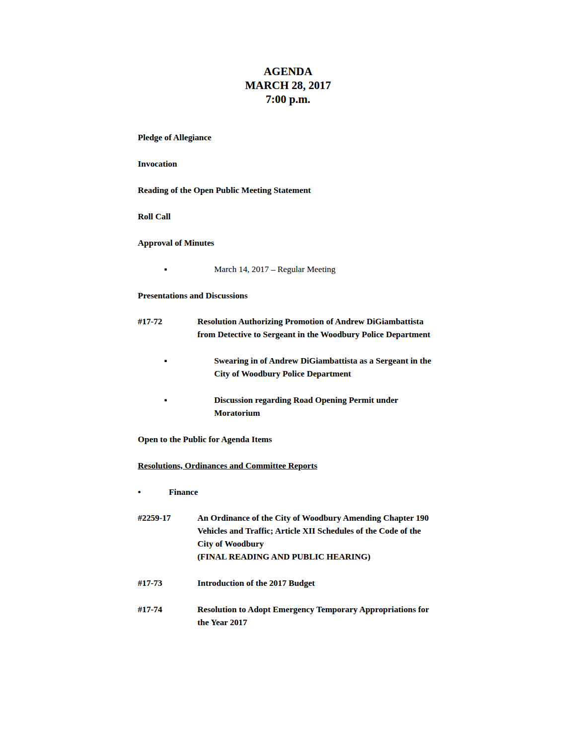AGENDA MARCH 28, 2017 7:00 p.m.
Pledge of Allegiance
Invocation
Reading of the Open Public Meeting Statement
Roll Call
Approval of Minutes
▪ March 14, 2017 – Regular Meeting
Presentations and Discussions
#17-72 Resolution Authorizing Promotion of Andrew DiGiambattista from Detective to Sergeant in the Woodbury Police Department
▪ Swearing in of Andrew DiGiambattista as a Sergeant in the City of Woodbury Police Department
▪ Discussion regarding Road Opening Permit under Moratorium
Open to the Public for Agenda Items
Resolutions, Ordinances and Committee Reports
• Finance
#2259-17 An Ordinance of the City of Woodbury Amending Chapter 190 Vehicles and Traffic; Article XII Schedules of the Code of the City of Woodbury(FINAL READING AND PUBLIC HEARING)
#17-73 Introduction of the 2017 Budget
#17-74 Resolution to Adopt Emergency Temporary Appropriations for the Year 2017